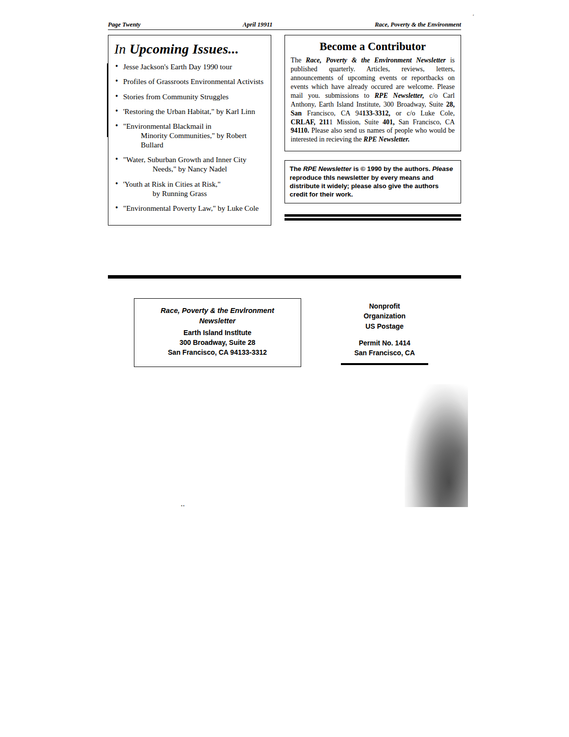‘
Page Twenty
April 19911
Race, Poverty & the Environment
In Upcoming Issues...
Jesse Jackson's Earth Day 1990 tour
Profiles of Grassroots Environmental Activists
Stories from Community Struggles
'Restoring the Urban Habitat," by Karl Linn
"Environmental Blackmail inMinority Communities," by Robert Bullard
"Water, Suburban Growth and Inner CityNeeds," by Nancy Nadel
'Youth at Risk in Cities at Risk,"by Running Grass
"Environmental Poverty Law," by Luke Cole
Become a Contributor
The Race, Poverty & the Environment Newsletter is published quarterly. Articles, reviews, letters, announcements of upcoming events or reportbacks on events which have already occured are welcome. Please mail you. submissions to RPE Newsletter, c/o Carl Anthony, Earth Island Institute, 300 Broadway, Suite 28, San Francisco, CA 94133-3312, or c/o Luke Cole, CRLAF, 2111 Mission, Suite 401, San Francisco, CA 94110. Please also send us names of people who would be interested in recieving the RPE Newsletter.
The RPE Newsletter is © 1990 by the authors. Please reproduce thls newsletter by every means and distribute it widely; please also give the authors credit for their work.
Race, Poverty & the Envlronment Newsletter
Earth Island Instltute
300 Broadway, Suite 28
San Francisco, CA 94133-3312
Nonprofit
Organization
US Postage
Permit No. 1414
San Francisco, CA
••